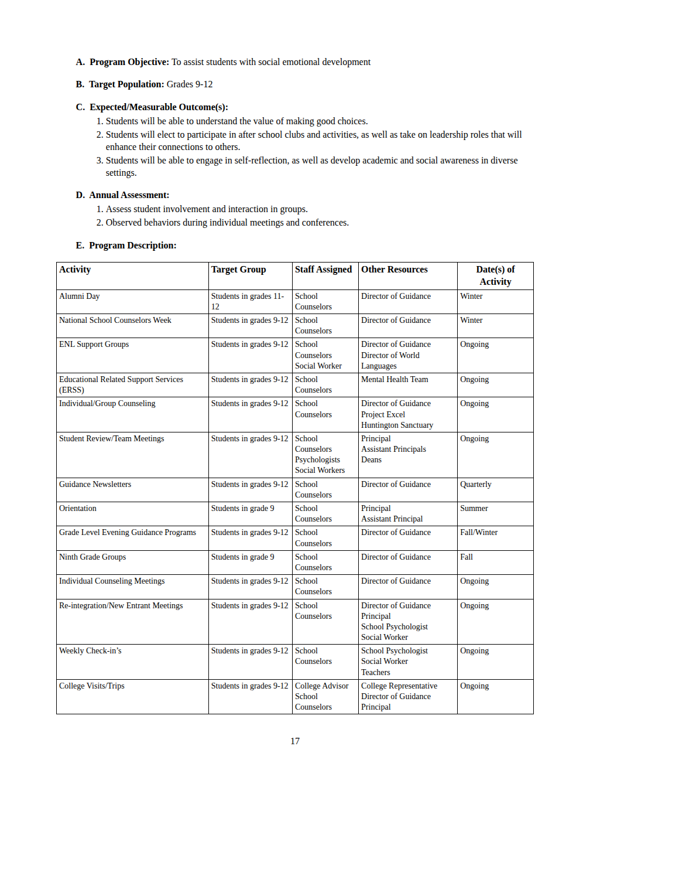A. Program Objective: To assist students with social emotional development
B. Target Population: Grades 9-12
C. Expected/Measurable Outcome(s):
Students will be able to understand the value of making good choices.
Students will elect to participate in after school clubs and activities, as well as take on leadership roles that will enhance their connections to others.
Students will be able to engage in self-reflection, as well as develop academic and social awareness in diverse settings.
D. Annual Assessment:
Assess student involvement and interaction in groups.
Observed behaviors during individual meetings and conferences.
E. Program Description:
| Activity | Target Group | Staff Assigned | Other Resources | Date(s) of Activity |
| --- | --- | --- | --- | --- |
| Alumni Day | Students in grades 11-12 | School Counselors | Director of Guidance | Winter |
| National School Counselors Week | Students in grades 9-12 | School Counselors | Director of Guidance | Winter |
| ENL Support Groups | Students in grades 9-12 | School Counselors Social Worker | Director of Guidance Director of World Languages | Ongoing |
| Educational Related Support Services (ERSS) | Students in grades 9-12 | School Counselors | Mental Health Team | Ongoing |
| Individual/Group Counseling | Students in grades 9-12 | School Counselors | Director of Guidance Project Excel Huntington Sanctuary | Ongoing |
| Student Review/Team Meetings | Students in grades 9-12 | School Counselors Psychologists Social Workers | Principal Assistant Principals Deans | Ongoing |
| Guidance Newsletters | Students in grades 9-12 | School Counselors | Director of Guidance | Quarterly |
| Orientation | Students in grade 9 | School Counselors | Principal Assistant Principal | Summer |
| Grade Level Evening Guidance Programs | Students in grades 9-12 | School Counselors | Director of Guidance | Fall/Winter |
| Ninth Grade Groups | Students in grade 9 | School Counselors | Director of Guidance | Fall |
| Individual Counseling Meetings | Students in grades 9-12 | School Counselors | Director of Guidance | Ongoing |
| Re-integration/New Entrant Meetings | Students in grades 9-12 | School Counselors | Director of Guidance Principal School Psychologist Social Worker | Ongoing |
| Weekly Check-in’s | Students in grades 9-12 | School Counselors | School Psychologist Social Worker Teachers | Ongoing |
| College Visits/Trips | Students in grades 9-12 | College Advisor School Counselors | College Representative Director of Guidance Principal | Ongoing |
17